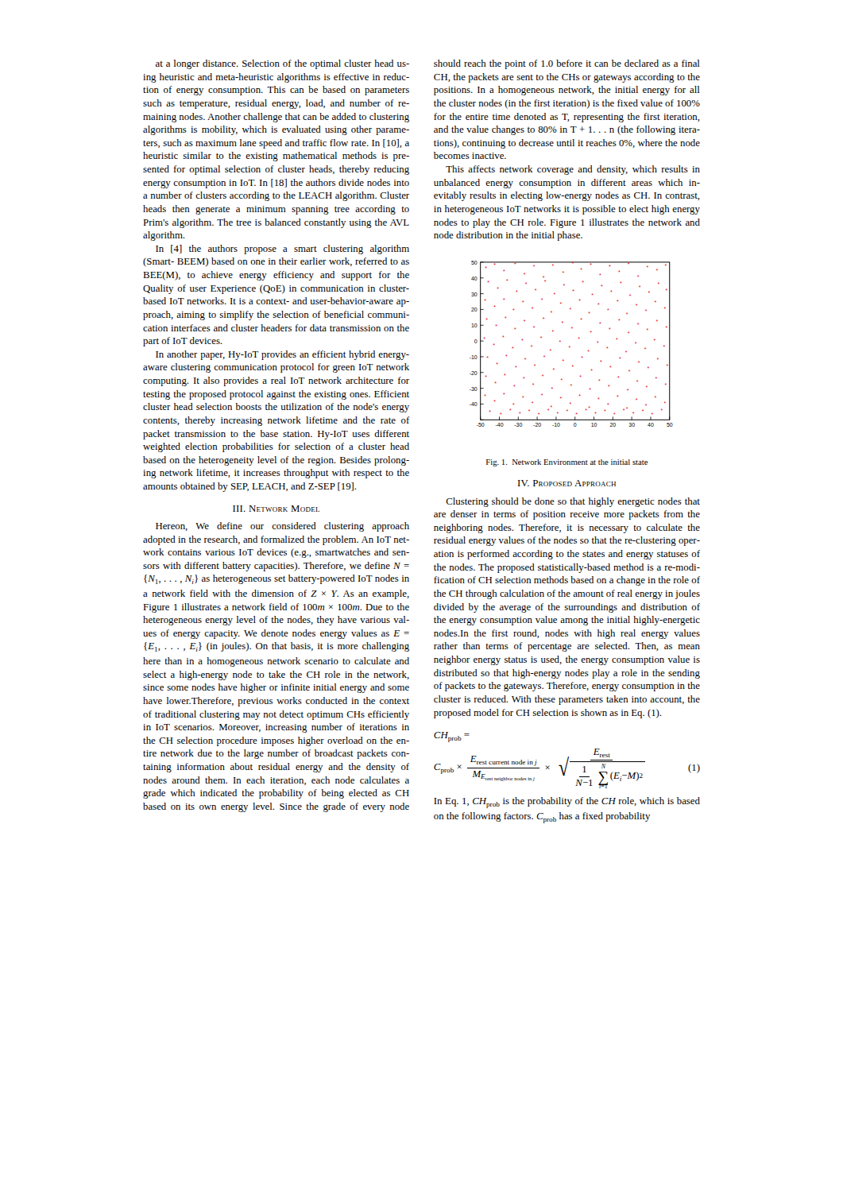at a longer distance. Selection of the optimal cluster head using heuristic and meta-heuristic algorithms is effective in reduction of energy consumption. This can be based on parameters such as temperature, residual energy, load, and number of remaining nodes. Another challenge that can be added to clustering algorithms is mobility, which is evaluated using other parameters, such as maximum lane speed and traffic flow rate. In [10], a heuristic similar to the existing mathematical methods is presented for optimal selection of cluster heads, thereby reducing energy consumption in IoT. In [18] the authors divide nodes into a number of clusters according to the LEACH algorithm. Cluster heads then generate a minimum spanning tree according to Prim's algorithm. The tree is balanced constantly using the AVL algorithm.
In [4] the authors propose a smart clustering algorithm (Smart- BEEM) based on one in their earlier work, referred to as BEE(M), to achieve energy efficiency and support for the Quality of user Experience (QoE) in communication in cluster-based IoT networks. It is a context- and user-behavior-aware approach, aiming to simplify the selection of beneficial communication interfaces and cluster headers for data transmission on the part of IoT devices.
In another paper, Hy-IoT provides an efficient hybrid energy-aware clustering communication protocol for green IoT network computing. It also provides a real IoT network architecture for testing the proposed protocol against the existing ones. Efficient cluster head selection boosts the utilization of the node's energy contents, thereby increasing network lifetime and the rate of packet transmission to the base station. Hy-IoT uses different weighted election probabilities for selection of a cluster head based on the heterogeneity level of the region. Besides prolonging network lifetime, it increases throughput with respect to the amounts obtained by SEP, LEACH, and Z-SEP [19].
III. Network Model
Hereon, We define our considered clustering approach adopted in the research, and formalized the problem. An IoT network contains various IoT devices (e.g., smartwatches and sensors with different battery capacities). Therefore, we define N = {N 1, . . . , Ni} as heterogeneous set battery-powered IoT nodes in a network field with the dimension of Z × Y. As an example, Figure 1 illustrates a network field of 100m × 100m. Due to the heterogeneous energy level of the nodes, they have various values of energy capacity. We denote nodes energy values as E = {E 1, . . . , Ei} (in joules). On that basis, it is more challenging here than in a homogeneous network scenario to calculate and select a high-energy node to take the CH role in the network, since some nodes have higher or infinite initial energy and some have lower.Therefore, previous works conducted in the context of traditional clustering may not detect optimum CHs efficiently in IoT scenarios. Moreover, increasing number of iterations in the CH selection procedure imposes higher overload on the entire network due to the large number of broadcast packets containing information about residual energy and the density of nodes around them. In each iteration, each node calculates a grade which indicated the probability of being elected as CH based on its own energy level. Since the grade of every node should reach the point of 1.0 before it can be declared as a final CH, the packets are sent to the CHs or gateways according to the positions. In a homogeneous network, the initial energy for all the cluster nodes (in the first iteration) is the fixed value of 100% for the entire time denoted as T, representing the first iteration, and the value changes to 80% in T + 1. . . n (the following iterations), continuing to decrease until it reaches 0%, where the node becomes inactive.
This affects network coverage and density, which results in unbalanced energy consumption in different areas which inevitably results in electing low-energy nodes as CH. In contrast, in heterogeneous IoT networks it is possible to elect high energy nodes to play the CH role. Figure 1 illustrates the network and node distribution in the initial phase.
50 40 30 20 10 0 -10 -20 -30 -40 -50 -40 -30 -20 -10 0 10 20 30 40 50 **** **** **** **** **** **** **** **** **** **** **** **** **** **** **** **** **** **** **** **** **** **** **** **** **** **** **** **** **** **** **** **** **** **** **** **** **** **** **** **** **** **** **** **** ***
Fig. 1. Network Environment at the initial state
IV. Proposed Approach
Clustering should be done so that highly energetic nodes that are denser in terms of position receive more packets from the neighboring nodes. Therefore, it is necessary to calculate the residual energy values of the nodes so that the re-clustering operation is performed according to the states and energy statuses of the nodes. The proposed statistically-based method is a re-modification of CH selection methods based on a change in the role of the CH through calculation of the amount of real energy in joules divided by the average of the surroundings and distribution of the energy consumption value among the initial highly-energetic nodes.In the first round, nodes with high real energy values rather than terms of percentage are selected. Then, as mean neighbor energy status is used, the energy consumption value is distributed so that high-energy nodes play a role in the sending of packets to the gateways. Therefore, energy consumption in the cluster is reduced. With these parameters taken into account, the proposed model for CH selection is shown as in Eq. (1).
CH prob =
Cprob × Erest current node in j MErest neighbor nodes in j × Erest √ 1 N−1 N ∑ i=1 (Ei − M)2 (1)
In Eq. 1, CH prob is the probability of the CH role, which is based on the following factors. Cprob has a fixed probability